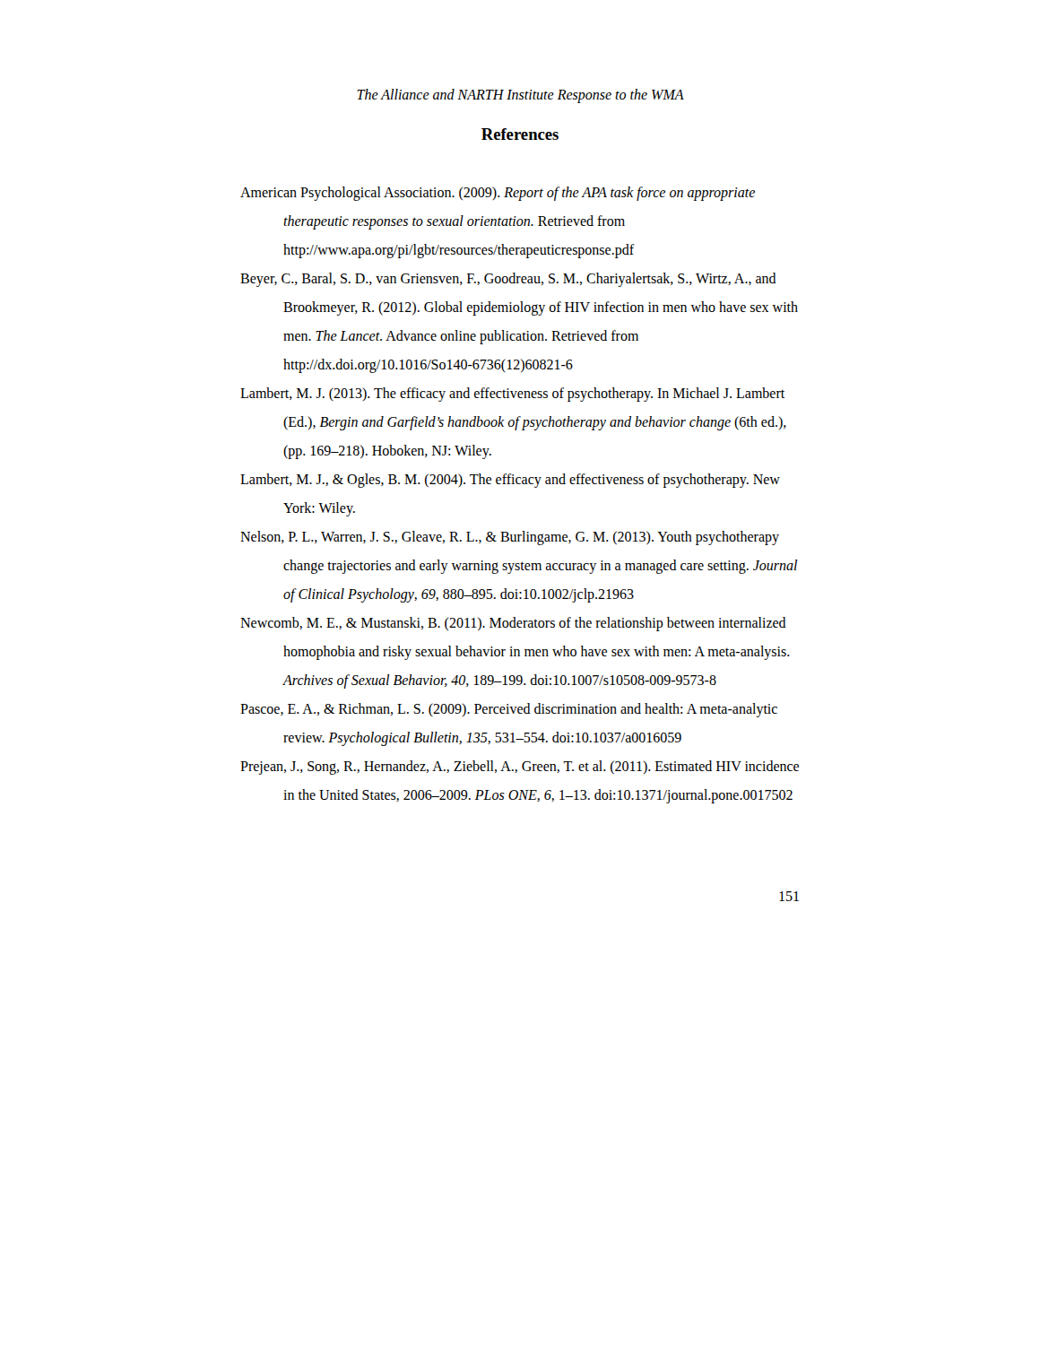The Alliance and NARTH Institute Response to the WMA
References
American Psychological Association. (2009). Report of the APA task force on appropriate therapeutic responses to sexual orientation. Retrieved from http://www.apa.org/pi/lgbt/resources/therapeuticresponse.pdf
Beyer, C., Baral, S. D., van Griensven, F., Goodreau, S. M., Chariyalertsak, S., Wirtz, A., and Brookmeyer, R. (2012). Global epidemiology of HIV infection in men who have sex with men. The Lancet. Advance online publication. Retrieved from http://dx.doi.org/10.1016/So140-6736(12)60821-6
Lambert, M. J. (2013). The efficacy and effectiveness of psychotherapy. In Michael J. Lambert (Ed.), Bergin and Garfield’s handbook of psychotherapy and behavior change (6th ed.), (pp. 169–218). Hoboken, NJ: Wiley.
Lambert, M. J., & Ogles, B. M. (2004). The efficacy and effectiveness of psychotherapy. New York: Wiley.
Nelson, P. L., Warren, J. S., Gleave, R. L., & Burlingame, G. M. (2013). Youth psychotherapy change trajectories and early warning system accuracy in a managed care setting. Journal of Clinical Psychology, 69, 880–895. doi:10.1002/jclp.21963
Newcomb, M. E., & Mustanski, B. (2011). Moderators of the relationship between internalized homophobia and risky sexual behavior in men who have sex with men: A meta-analysis. Archives of Sexual Behavior, 40, 189–199. doi:10.1007/s10508-009-9573-8
Pascoe, E. A., & Richman, L. S. (2009). Perceived discrimination and health: A meta-analytic review. Psychological Bulletin, 135, 531–554. doi:10.1037/a0016059
Prejean, J., Song, R., Hernandez, A., Ziebell, A., Green, T. et al. (2011). Estimated HIV incidence in the United States, 2006–2009. PLos ONE, 6, 1–13. doi:10.1371/journal.pone.0017502
151